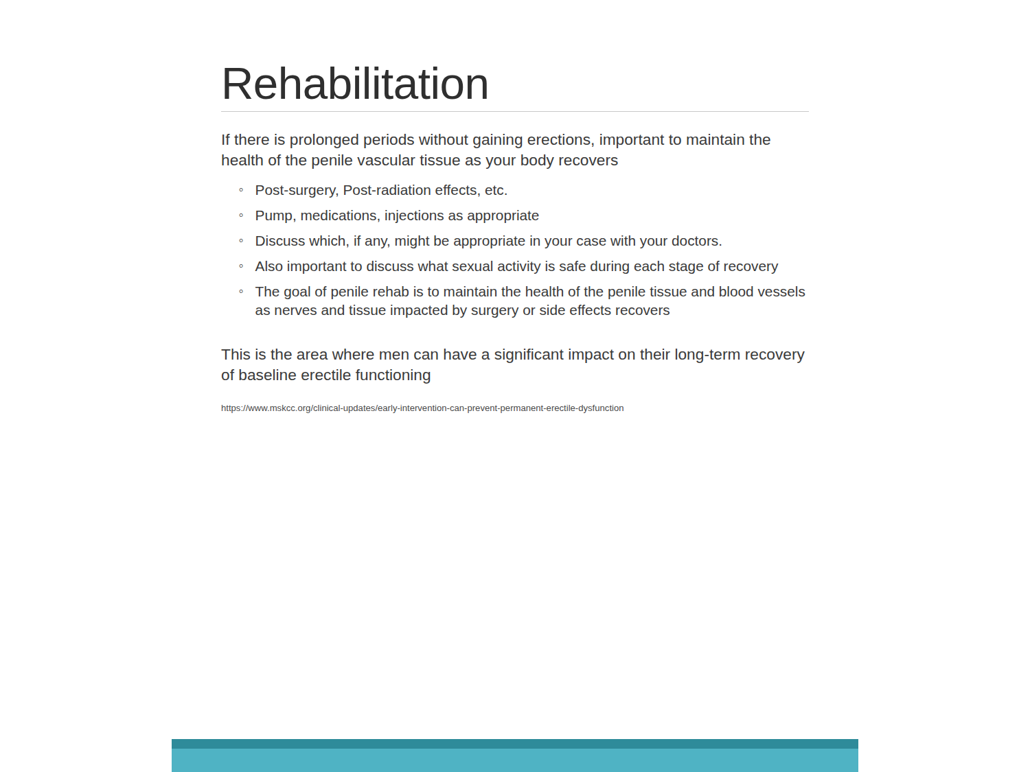Rehabilitation
If there is prolonged periods without gaining erections, important to maintain the health of the penile vascular tissue as your body recovers
Post-surgery, Post-radiation effects, etc.
Pump, medications, injections as appropriate
Discuss which, if any, might be appropriate in your case with your doctors.
Also important to discuss what sexual activity is safe during each stage of recovery
The goal of penile rehab is to maintain the health of the penile tissue and blood vessels as nerves and tissue impacted by surgery or side effects recovers
This is the area where men can have a significant impact on their long-term recovery of baseline erectile functioning
https://www.mskcc.org/clinical-updates/early-intervention-can-prevent-permanent-erectile-dysfunction